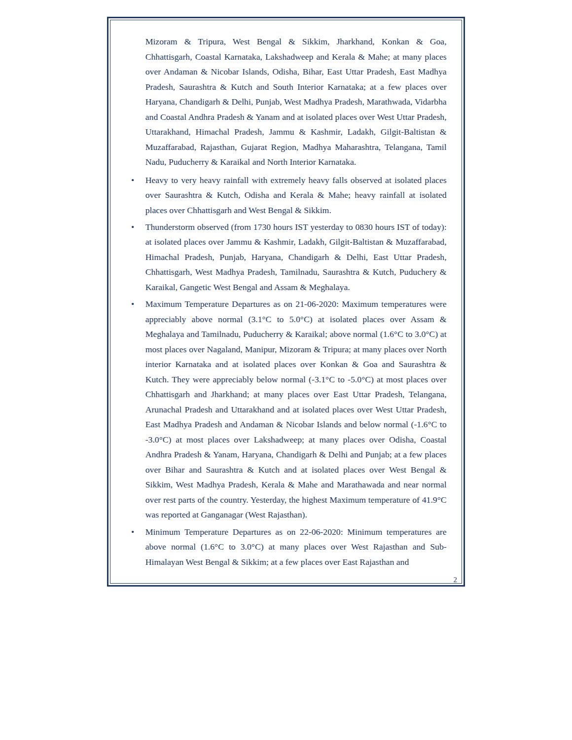Mizoram & Tripura, West Bengal & Sikkim, Jharkhand, Konkan & Goa, Chhattisgarh, Coastal Karnataka, Lakshadweep and Kerala & Mahe; at many places over Andaman & Nicobar Islands, Odisha, Bihar, East Uttar Pradesh, East Madhya Pradesh, Saurashtra & Kutch and South Interior Karnataka; at a few places over Haryana, Chandigarh & Delhi, Punjab, West Madhya Pradesh, Marathwada, Vidarbha and Coastal Andhra Pradesh & Yanam and at isolated places over West Uttar Pradesh, Uttarakhand, Himachal Pradesh, Jammu & Kashmir, Ladakh, Gilgit-Baltistan & Muzaffarabad, Rajasthan, Gujarat Region, Madhya Maharashtra, Telangana, Tamil Nadu, Puducherry & Karaikal and North Interior Karnataka.
Heavy to very heavy rainfall with extremely heavy falls observed at isolated places over Saurashtra & Kutch, Odisha and Kerala & Mahe; heavy rainfall at isolated places over Chhattisgarh and West Bengal & Sikkim.
Thunderstorm observed (from 1730 hours IST yesterday to 0830 hours IST of today): at isolated places over Jammu & Kashmir, Ladakh, Gilgit-Baltistan & Muzaffarabad, Himachal Pradesh, Punjab, Haryana, Chandigarh & Delhi, East Uttar Pradesh, Chhattisgarh, West Madhya Pradesh, Tamilnadu, Saurashtra & Kutch, Puduchery & Karaikal, Gangetic West Bengal and Assam & Meghalaya.
Maximum Temperature Departures as on 21-06-2020: Maximum temperatures were appreciably above normal (3.1°C to 5.0°C) at isolated places over Assam & Meghalaya and Tamilnadu, Puducherry & Karaikal; above normal (1.6°C to 3.0°C) at most places over Nagaland, Manipur, Mizoram & Tripura; at many places over North interior Karnataka and at isolated places over Konkan & Goa and Saurashtra & Kutch. They were appreciably below normal (-3.1°C to -5.0°C) at most places over Chhattisgarh and Jharkhand; at many places over East Uttar Pradesh, Telangana, Arunachal Pradesh and Uttarakhand and at isolated places over West Uttar Pradesh, East Madhya Pradesh and Andaman & Nicobar Islands and below normal (-1.6°C to -3.0°C) at most places over Lakshadweep; at many places over Odisha, Coastal Andhra Pradesh & Yanam, Haryana, Chandigarh & Delhi and Punjab; at a few places over Bihar and Saurashtra & Kutch and at isolated places over West Bengal & Sikkim, West Madhya Pradesh, Kerala & Mahe and Marathawada and near normal over rest parts of the country. Yesterday, the highest Maximum temperature of 41.9°C was reported at Ganganagar (West Rajasthan).
Minimum Temperature Departures as on 22-06-2020: Minimum temperatures are above normal (1.6°C to 3.0°C) at many places over West Rajasthan and Sub-Himalayan West Bengal & Sikkim; at a few places over East Rajasthan and
2